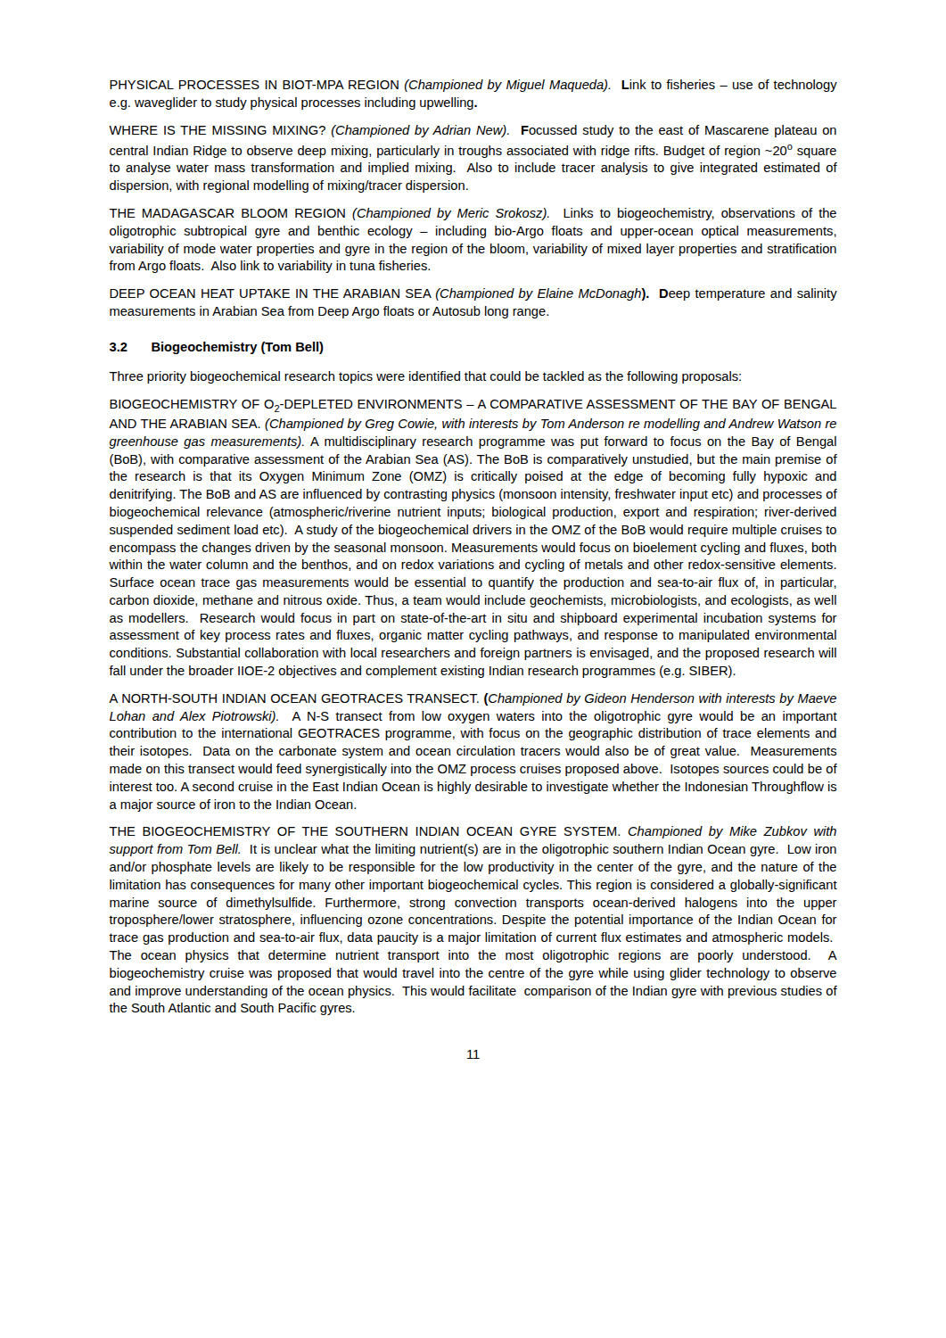PHYSICAL PROCESSES IN BIOT-MPA REGION (Championed by Miguel Maqueda). Link to fisheries – use of technology e.g. waveglider to study physical processes including upwelling.
WHERE IS THE MISSING MIXING? (Championed by Adrian New). Focussed study to the east of Mascarene plateau on central Indian Ridge to observe deep mixing, particularly in troughs associated with ridge rifts. Budget of region ~20o square to analyse water mass transformation and implied mixing. Also to include tracer analysis to give integrated estimated of dispersion, with regional modelling of mixing/tracer dispersion.
THE MADAGASCAR BLOOM REGION (Championed by Meric Srokosz). Links to biogeochemistry, observations of the oligotrophic subtropical gyre and benthic ecology – including bio-Argo floats and upper-ocean optical measurements, variability of mode water properties and gyre in the region of the bloom, variability of mixed layer properties and stratification from Argo floats. Also link to variability in tuna fisheries.
DEEP OCEAN HEAT UPTAKE IN THE ARABIAN SEA (Championed by Elaine McDonagh). Deep temperature and salinity measurements in Arabian Sea from Deep Argo floats or Autosub long range.
3.2 Biogeochemistry (Tom Bell)
Three priority biogeochemical research topics were identified that could be tackled as the following proposals:
BIOGEOCHEMISTRY OF O2-DEPLETED ENVIRONMENTS – A COMPARATIVE ASSESSMENT OF THE BAY OF BENGAL AND THE ARABIAN SEA. (Championed by Greg Cowie, with interests by Tom Anderson re modelling and Andrew Watson re greenhouse gas measurements). A multidisciplinary research programme was put forward to focus on the Bay of Bengal (BoB), with comparative assessment of the Arabian Sea (AS). The BoB is comparatively unstudied, but the main premise of the research is that its Oxygen Minimum Zone (OMZ) is critically poised at the edge of becoming fully hypoxic and denitrifying. The BoB and AS are influenced by contrasting physics (monsoon intensity, freshwater input etc) and processes of biogeochemical relevance (atmospheric/riverine nutrient inputs; biological production, export and respiration; river-derived suspended sediment load etc). A study of the biogeochemical drivers in the OMZ of the BoB would require multiple cruises to encompass the changes driven by the seasonal monsoon. Measurements would focus on bioelement cycling and fluxes, both within the water column and the benthos, and on redox variations and cycling of metals and other redox-sensitive elements. Surface ocean trace gas measurements would be essential to quantify the production and sea-to-air flux of, in particular, carbon dioxide, methane and nitrous oxide. Thus, a team would include geochemists, microbiologists, and ecologists, as well as modellers. Research would focus in part on state-of-the-art in situ and shipboard experimental incubation systems for assessment of key process rates and fluxes, organic matter cycling pathways, and response to manipulated environmental conditions. Substantial collaboration with local researchers and foreign partners is envisaged, and the proposed research will fall under the broader IIOE-2 objectives and complement existing Indian research programmes (e.g. SIBER).
A NORTH-SOUTH INDIAN OCEAN GEOTRACES TRANSECT. (Championed by Gideon Henderson with interests by Maeve Lohan and Alex Piotrowski). A N-S transect from low oxygen waters into the oligotrophic gyre would be an important contribution to the international GEOTRACES programme, with focus on the geographic distribution of trace elements and their isotopes. Data on the carbonate system and ocean circulation tracers would also be of great value. Measurements made on this transect would feed synergistically into the OMZ process cruises proposed above. Isotopes sources could be of interest too. A second cruise in the East Indian Ocean is highly desirable to investigate whether the Indonesian Throughflow is a major source of iron to the Indian Ocean.
THE BIOGEOCHEMISTRY OF THE SOUTHERN INDIAN OCEAN GYRE SYSTEM. Championed by Mike Zubkov with support from Tom Bell. It is unclear what the limiting nutrient(s) are in the oligotrophic southern Indian Ocean gyre. Low iron and/or phosphate levels are likely to be responsible for the low productivity in the center of the gyre, and the nature of the limitation has consequences for many other important biogeochemical cycles. This region is considered a globally-significant marine source of dimethylsulfide. Furthermore, strong convection transports ocean-derived halogens into the upper troposphere/lower stratosphere, influencing ozone concentrations. Despite the potential importance of the Indian Ocean for trace gas production and sea-to-air flux, data paucity is a major limitation of current flux estimates and atmospheric models. The ocean physics that determine nutrient transport into the most oligotrophic regions are poorly understood. A biogeochemistry cruise was proposed that would travel into the centre of the gyre while using glider technology to observe and improve understanding of the ocean physics. This would facilitate comparison of the Indian gyre with previous studies of the South Atlantic and South Pacific gyres.
11